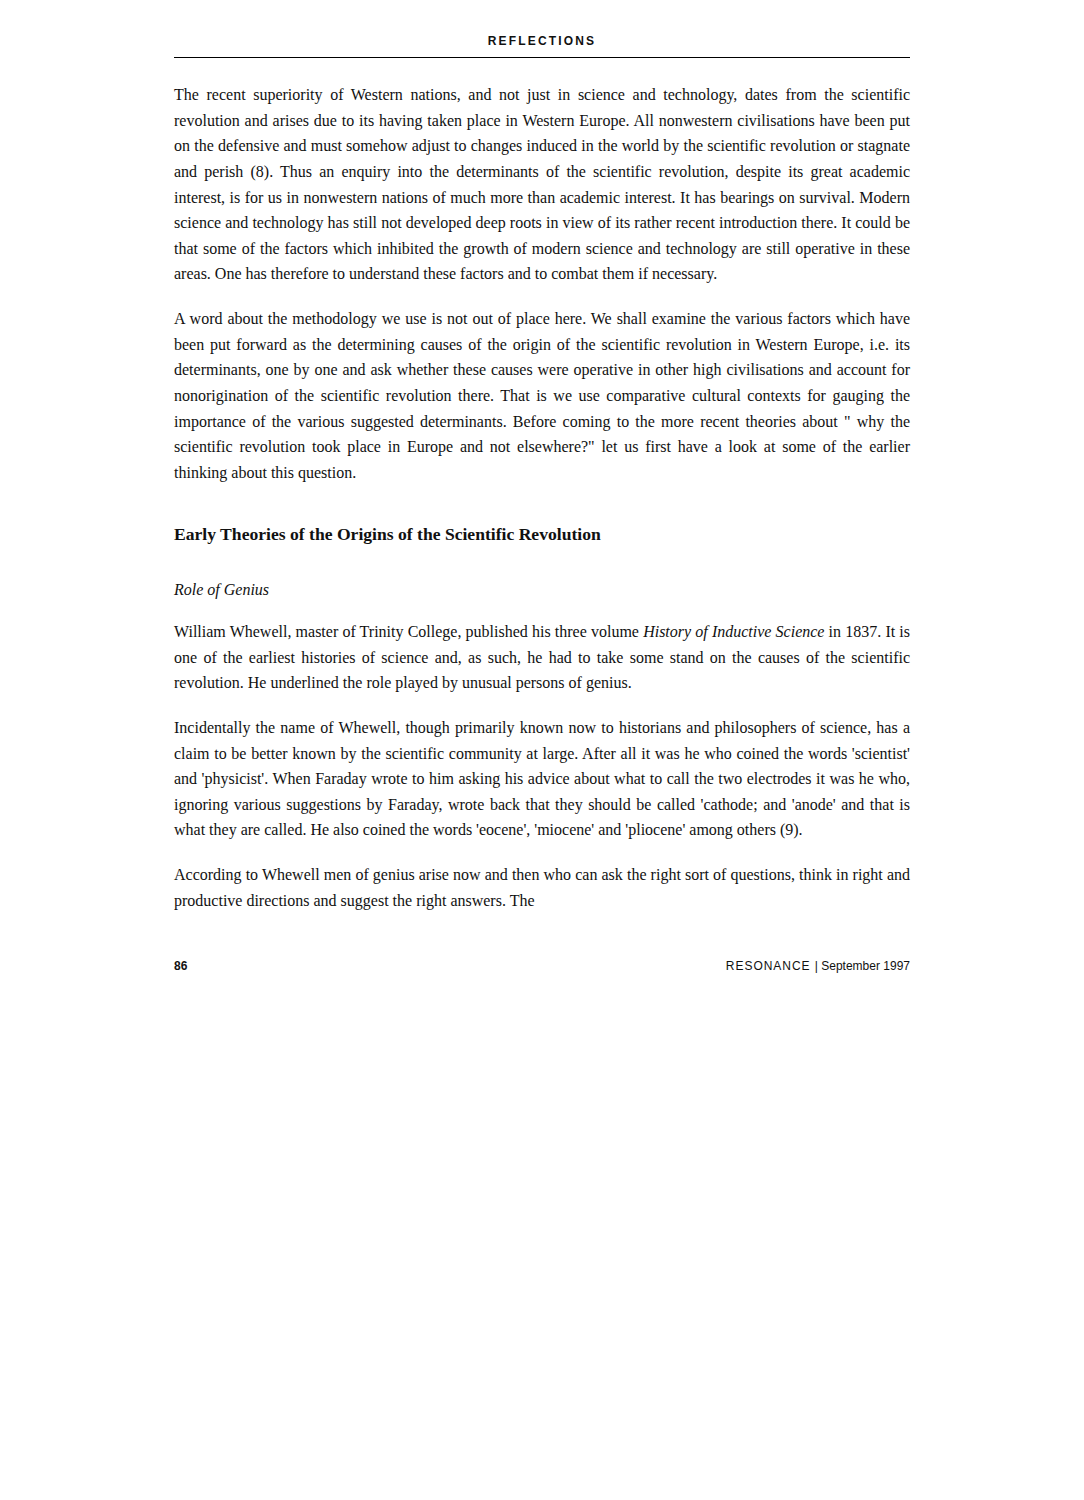Reflections
The recent superiority of Western nations, and not just in science and technology, dates from the scientific revolution and arises due to its having taken place in Western Europe. All nonwestern civilisations have been put on the defensive and must somehow adjust to changes induced in the world by the scientific revolution or stagnate and perish (8). Thus an enquiry into the determinants of the scientific revolution, despite its great academic interest, is for us in nonwestern nations of much more than academic interest. It has bearings on survival. Modern science and technology has still not developed deep roots in view of its rather recent introduction there. It could be that some of the factors which inhibited the growth of modern science and technology are still operative in these areas. One has therefore to understand these factors and to combat them if necessary.
A word about the methodology we use is not out of place here. We shall examine the various factors which have been put forward as the determining causes of the origin of the scientific revolution in Western Europe, i.e. its determinants, one by one and ask whether these causes were operative in other high civilisations and account for nonorigination of the scientific revolution there. That is we use comparative cultural contexts for gauging the importance of the various suggested determinants. Before coming to the more recent theories about " why the scientific revolution took place in Europe and not elsewhere?" let us first have a look at some of the earlier thinking about this question.
Early Theories of the Origins of the Scientific Revolution
Role of Genius
William Whewell, master of Trinity College, published his three volume History of Inductive Science in 1837. It is one of the earliest histories of science and, as such, he had to take some stand on the causes of the scientific revolution. He underlined the role played by unusual persons of genius.
Incidentally the name of Whewell, though primarily known now to historians and philosophers of science, has a claim to be better known by the scientific community at large. After all it was he who coined the words 'scientist' and 'physicist'. When Faraday wrote to him asking his advice about what to call the two electrodes it was he who, ignoring various suggestions by Faraday, wrote back that they should be called 'cathode; and 'anode' and that is what they are called. He also coined the words 'eocene', 'miocene' and 'pliocene' among others (9).
According to Whewell men of genius arise now and then who can ask the right sort of questions, think in right and productive directions and suggest the right answers. The
86 RESONANCE | September 1997